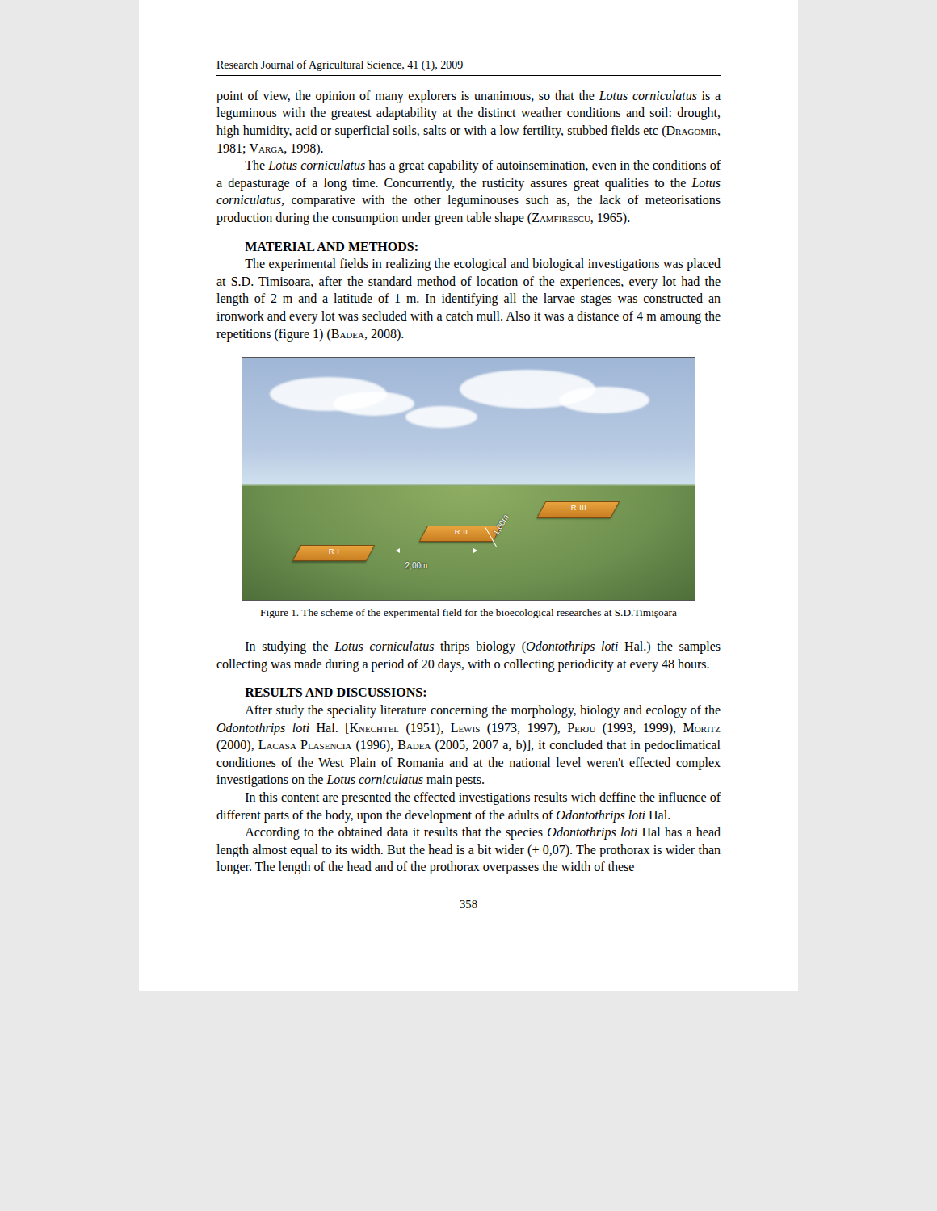Research Journal of Agricultural Science, 41 (1), 2009
point of view, the opinion of many explorers is unanimous, so that the Lotus corniculatus is a leguminous with the greatest adaptability at the distinct weather conditions and soil: drought, high humidity, acid or superficial soils, salts or with a low fertility, stubbed fields etc (Dragomir, 1981; Varga, 1998).
The Lotus corniculatus has a great capability of autoinsemination, even in the conditions of a depasturage of a long time. Concurrently, the rusticity assures great qualities to the Lotus corniculatus, comparative with the other leguminouses such as, the lack of meteorisations production during the consumption under green table shape (Zamfirescu, 1965).
MATERIAL AND METHODS:
The experimental fields in realizing the ecological and biological investigations was placed at S.D. Timisoara, after the standard method of location of the experiences, every lot had the length of 2 m and a latitude of 1 m. In identifying all the larvae stages was constructed an ironwork and every lot was secluded with a catch mull. Also it was a distance of 4 m amoung the repetitions (figure 1) (Badea, 2008).
R I
R II
R III
2,00m
1,00m
Figure 1. The scheme of the experimental field for the bioecological researches at S.D.Timişoara
In studying the Lotus corniculatus thrips biology (Odontothrips loti Hal.) the samples collecting was made during a period of 20 days, with o collecting periodicity at every 48 hours.
RESULTS AND DISCUSSIONS:
After study the speciality literature concerning the morphology, biology and ecology of the Odontothrips loti Hal. [Knechtel (1951), Lewis (1973, 1997), Perju (1993, 1999), Moritz (2000), Lacasa Plasencia (1996), Badea (2005, 2007 a, b)], it concluded that in pedoclimatical conditiones of the West Plain of Romania and at the national level weren't effected complex investigations on the Lotus corniculatus main pests.
In this content are presented the effected investigations results wich deffine the influence of different parts of the body, upon the development of the adults of Odontothrips loti Hal.
According to the obtained data it results that the species Odontothrips loti Hal has a head length almost equal to its width. But the head is a bit wider (+ 0,07). The prothorax is wider than longer. The length of the head and of the prothorax overpasses the width of these
358